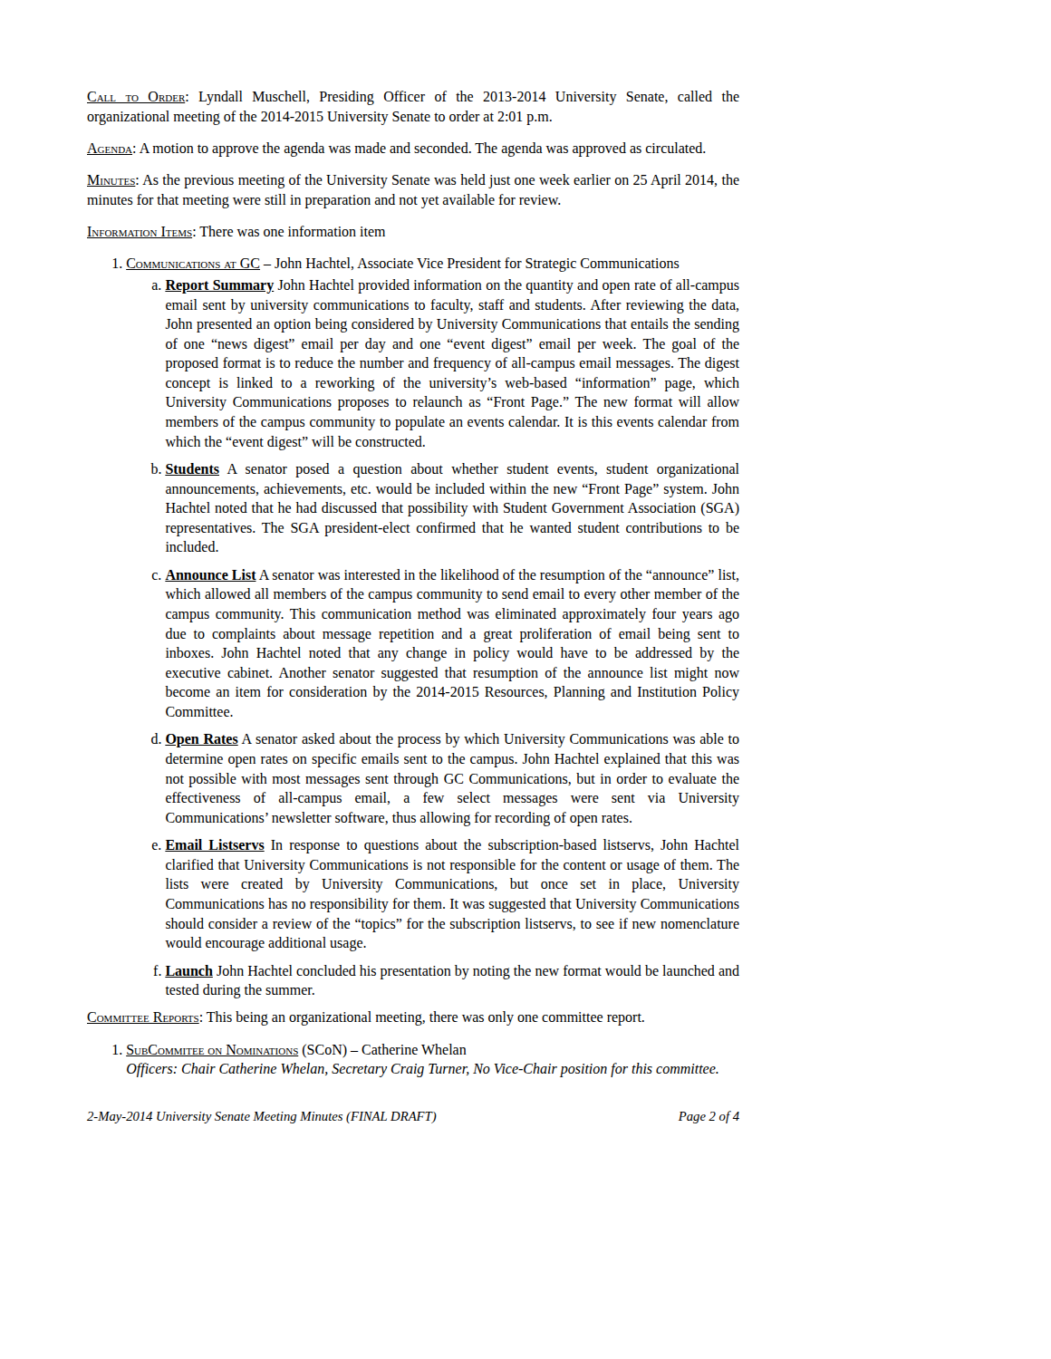Call to Order: Lyndall Muschell, Presiding Officer of the 2013-2014 University Senate, called the organizational meeting of the 2014-2015 University Senate to order at 2:01 p.m.
Agenda: A motion to approve the agenda was made and seconded. The agenda was approved as circulated.
Minutes: As the previous meeting of the University Senate was held just one week earlier on 25 April 2014, the minutes for that meeting were still in preparation and not yet available for review.
Information Items: There was one information item
Communications at GC – John Hachtel, Associate Vice President for Strategic Communications
Report Summary John Hachtel provided information on the quantity and open rate of all-campus email sent by university communications to faculty, staff and students. After reviewing the data, John presented an option being considered by University Communications that entails the sending of one “news digest” email per day and one “event digest” email per week. The goal of the proposed format is to reduce the number and frequency of all-campus email messages. The digest concept is linked to a reworking of the university’s web-based “information” page, which University Communications proposes to relaunch as “Front Page.” The new format will allow members of the campus community to populate an events calendar. It is this events calendar from which the “event digest” will be constructed.
Students A senator posed a question about whether student events, student organizational announcements, achievements, etc. would be included within the new “Front Page” system. John Hachtel noted that he had discussed that possibility with Student Government Association (SGA) representatives. The SGA president-elect confirmed that he wanted student contributions to be included.
Announce List A senator was interested in the likelihood of the resumption of the “announce” list, which allowed all members of the campus community to send email to every other member of the campus community. This communication method was eliminated approximately four years ago due to complaints about message repetition and a great proliferation of email being sent to inboxes. John Hachtel noted that any change in policy would have to be addressed by the executive cabinet. Another senator suggested that resumption of the announce list might now become an item for consideration by the 2014-2015 Resources, Planning and Institution Policy Committee.
Open Rates A senator asked about the process by which University Communications was able to determine open rates on specific emails sent to the campus. John Hachtel explained that this was not possible with most messages sent through GC Communications, but in order to evaluate the effectiveness of all-campus email, a few select messages were sent via University Communications’ newsletter software, thus allowing for recording of open rates.
Email Listservs In response to questions about the subscription-based listservs, John Hachtel clarified that University Communications is not responsible for the content or usage of them. The lists were created by University Communications, but once set in place, University Communications has no responsibility for them. It was suggested that University Communications should consider a review of the “topics” for the subscription listservs, to see if new nomenclature would encourage additional usage.
Launch John Hachtel concluded his presentation by noting the new format would be launched and tested during the summer.
Committee Reports: This being an organizational meeting, there was only one committee report.
SubCommitee on Nominations (SCoN) – Catherine Whelan
Officers: Chair Catherine Whelan, Secretary Craig Turner, No Vice-Chair position for this committee.
2-May-2014 University Senate Meeting Minutes (FINAL DRAFT) Page 2 of 4